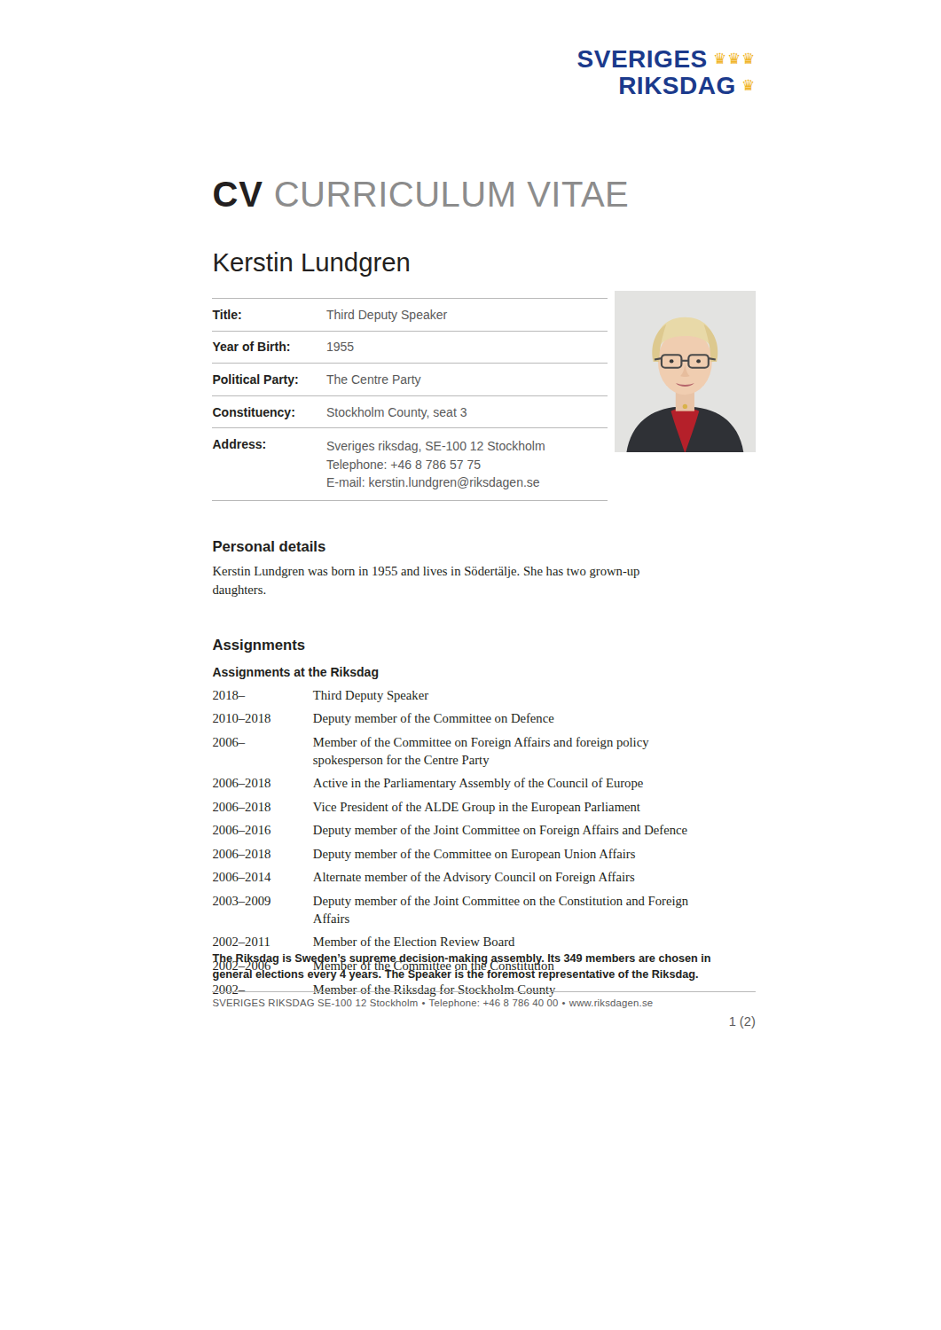SVERIGES♛♛♛
RIKSDAG♛
CV CURRICULUM VITAE
Kerstin Lundgren
| Title: | Third Deputy Speaker |
| Year of Birth: | 1955 |
| Political Party: | The Centre Party |
| Constituency: | Stockholm County, seat 3 |
| Address: | Sveriges riksdag, SE-100 12 Stockholm Telephone: +46 8 786 57 75 E-mail: kerstin.lundgren@riksdagen.se |
Personal details
Kerstin Lundgren was born in 1955 and lives in Södertälje. She has two grown-up daughters.
Assignments
Assignments at the Riksdag
| 2018– | Third Deputy Speaker |
| 2010–2018 | Deputy member of the Committee on Defence |
| 2006– | Member of the Committee on Foreign Affairs and foreign policy spokesperson for the Centre Party |
| 2006–2018 | Active in the Parliamentary Assembly of the Council of Europe |
| 2006–2018 | Vice President of the ALDE Group in the European Parliament |
| 2006–2016 | Deputy member of the Joint Committee on Foreign Affairs and Defence |
| 2006–2018 | Deputy member of the Committee on European Union Affairs |
| 2006–2014 | Alternate member of the Advisory Council on Foreign Affairs |
| 2003–2009 | Deputy member of the Joint Committee on the Constitution and Foreign Affairs |
| 2002–2011 | Member of the Election Review Board |
| 2002–2006 | Member of the Committee on the Constitution |
| 2002– | Member of the Riksdag for Stockholm County |
The Riksdag is Sweden’s supreme decision-making assembly. Its 349 members are chosen in general elections every 4 years. The Speaker is the foremost representative of the Riksdag.
SVERIGES RIKSDAG SE-100 12 Stockholm•Telephone: +46 8 786 40 00•www.riksdagen.se
1 (2)